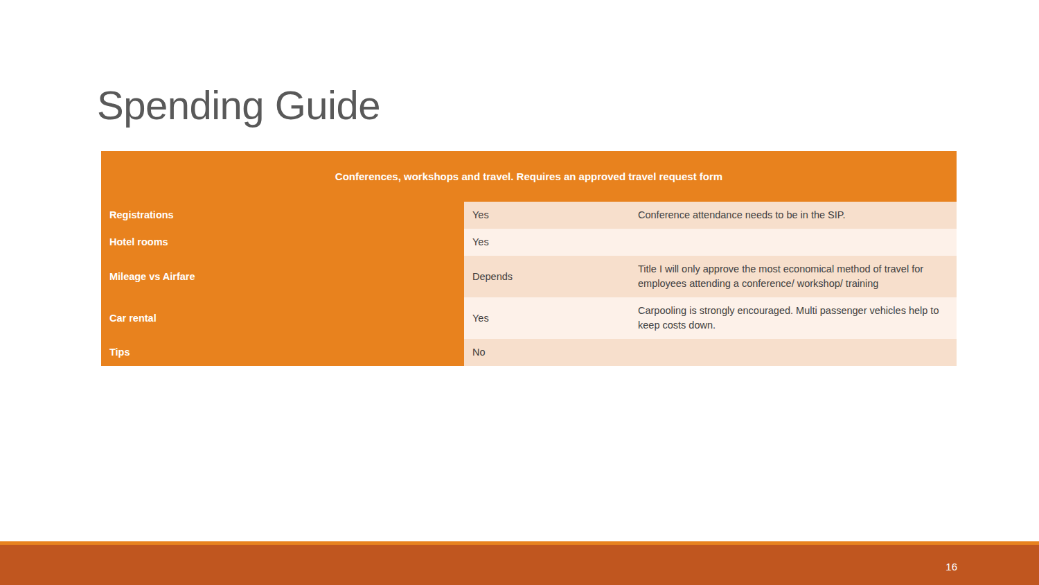Spending Guide
Conferences, workshops and travel. Requires an approved travel request form
| Registrations | Yes | Conference attendance needs to be in the SIP. |
| Hotel rooms | Yes | |
| Mileage vs Airfare | Depends | Title I will only approve the most economical method of travel for employees attending a conference/ workshop/ training |
| Car rental | Yes | Carpooling is strongly encouraged. Multi passenger vehicles help to keep costs down. |
| Tips | No | |
16